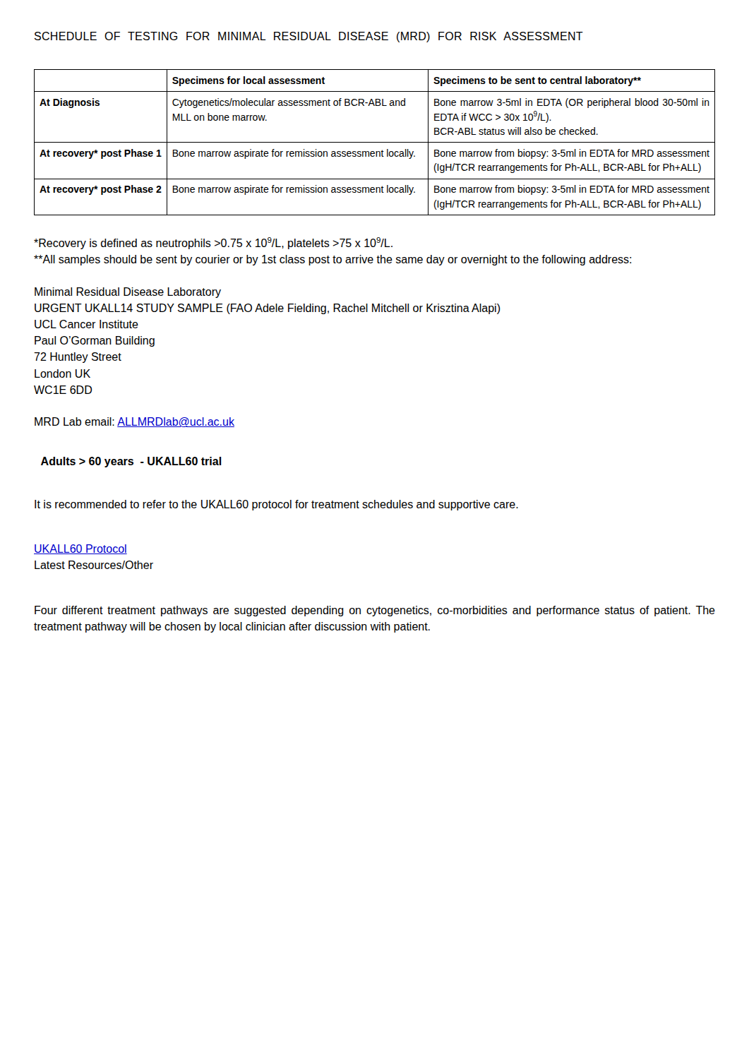Schedule of testing for minimal residual disease (MRD) for risk assessment
| | Specimens for local assessment | Specimens to be sent to central laboratory** |
| --- | --- | --- |
| At Diagnosis | Cytogenetics/molecular assessment of BCR-ABL and MLL on bone marrow. | Bone marrow 3-5ml in EDTA (OR peripheral blood 30-50ml in EDTA if WCC > 30x 10 9 /L). BCR-ABL status will also be checked. |
| At recovery* post Phase 1 | Bone marrow aspirate for remission assessment locally. | Bone marrow from biopsy: 3-5ml in EDTA for MRD assessment (IgH/TCR rearrangements for Ph-ALL, BCR-ABL for Ph+ALL) |
| At recovery* post Phase 2 | Bone marrow aspirate for remission assessment locally. | Bone marrow from biopsy: 3-5ml in EDTA for MRD assessment (IgH/TCR rearrangements for Ph-ALL, BCR-ABL for Ph+ALL) |
*Recovery is defined as neutrophils >0.75 x 109/L, platelets >75 x 109/L.
**All samples should be sent by courier or by 1st class post to arrive the same day or overnight to the following address:
Minimal Residual Disease Laboratory
URGENT UKALL14 STUDY SAMPLE (FAO Adele Fielding, Rachel Mitchell or Krisztina Alapi)
UCL Cancer Institute
Paul O’Gorman Building
72 Huntley Street
London UK
WC1E 6DD
MRD Lab email: ALLMRDlab@ucl.ac.uk
Adults > 60 years - UKALL60 trial
It is recommended to refer to the UKALL60 protocol for treatment schedules and supportive care.
UKALL60 Protocol
Latest Resources/Other
Four different treatment pathways are suggested depending on cytogenetics, co-morbidities and performance status of patient. The treatment pathway will be chosen by local clinician after discussion with patient.